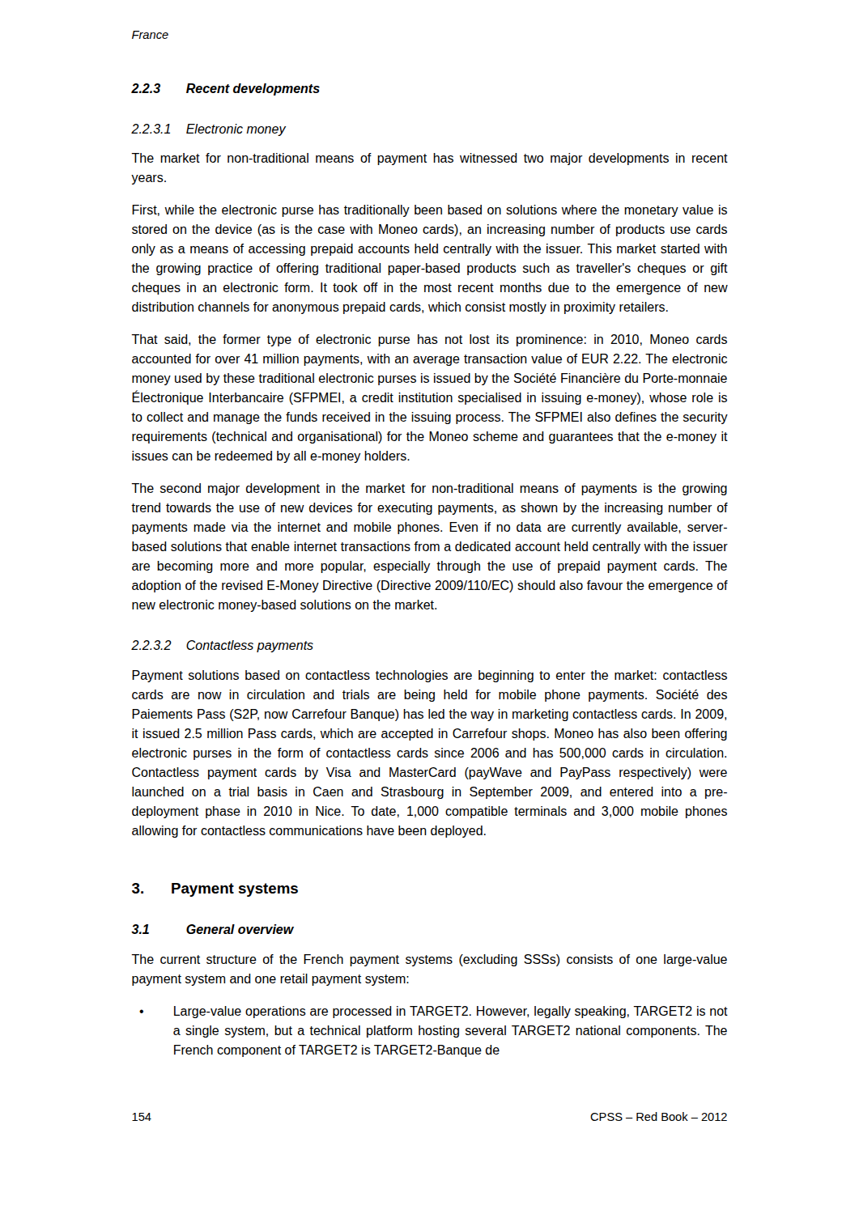France
2.2.3 Recent developments
2.2.3.1 Electronic money
The market for non-traditional means of payment has witnessed two major developments in recent years.
First, while the electronic purse has traditionally been based on solutions where the monetary value is stored on the device (as is the case with Moneo cards), an increasing number of products use cards only as a means of accessing prepaid accounts held centrally with the issuer. This market started with the growing practice of offering traditional paper-based products such as traveller's cheques or gift cheques in an electronic form. It took off in the most recent months due to the emergence of new distribution channels for anonymous prepaid cards, which consist mostly in proximity retailers.
That said, the former type of electronic purse has not lost its prominence: in 2010, Moneo cards accounted for over 41 million payments, with an average transaction value of EUR 2.22. The electronic money used by these traditional electronic purses is issued by the Société Financière du Porte-monnaie Électronique Interbancaire (SFPMEI, a credit institution specialised in issuing e-money), whose role is to collect and manage the funds received in the issuing process. The SFPMEI also defines the security requirements (technical and organisational) for the Moneo scheme and guarantees that the e-money it issues can be redeemed by all e-money holders.
The second major development in the market for non-traditional means of payments is the growing trend towards the use of new devices for executing payments, as shown by the increasing number of payments made via the internet and mobile phones. Even if no data are currently available, server-based solutions that enable internet transactions from a dedicated account held centrally with the issuer are becoming more and more popular, especially through the use of prepaid payment cards. The adoption of the revised E-Money Directive (Directive 2009/110/EC) should also favour the emergence of new electronic money-based solutions on the market.
2.2.3.2 Contactless payments
Payment solutions based on contactless technologies are beginning to enter the market: contactless cards are now in circulation and trials are being held for mobile phone payments. Société des Paiements Pass (S2P, now Carrefour Banque) has led the way in marketing contactless cards. In 2009, it issued 2.5 million Pass cards, which are accepted in Carrefour shops. Moneo has also been offering electronic purses in the form of contactless cards since 2006 and has 500,000 cards in circulation. Contactless payment cards by Visa and MasterCard (payWave and PayPass respectively) were launched on a trial basis in Caen and Strasbourg in September 2009, and entered into a pre-deployment phase in 2010 in Nice. To date, 1,000 compatible terminals and 3,000 mobile phones allowing for contactless communications have been deployed.
3. Payment systems
3.1 General overview
The current structure of the French payment systems (excluding SSSs) consists of one large-value payment system and one retail payment system:
Large-value operations are processed in TARGET2. However, legally speaking, TARGET2 is not a single system, but a technical platform hosting several TARGET2 national components. The French component of TARGET2 is TARGET2-Banque de
154 CPSS – Red Book – 2012